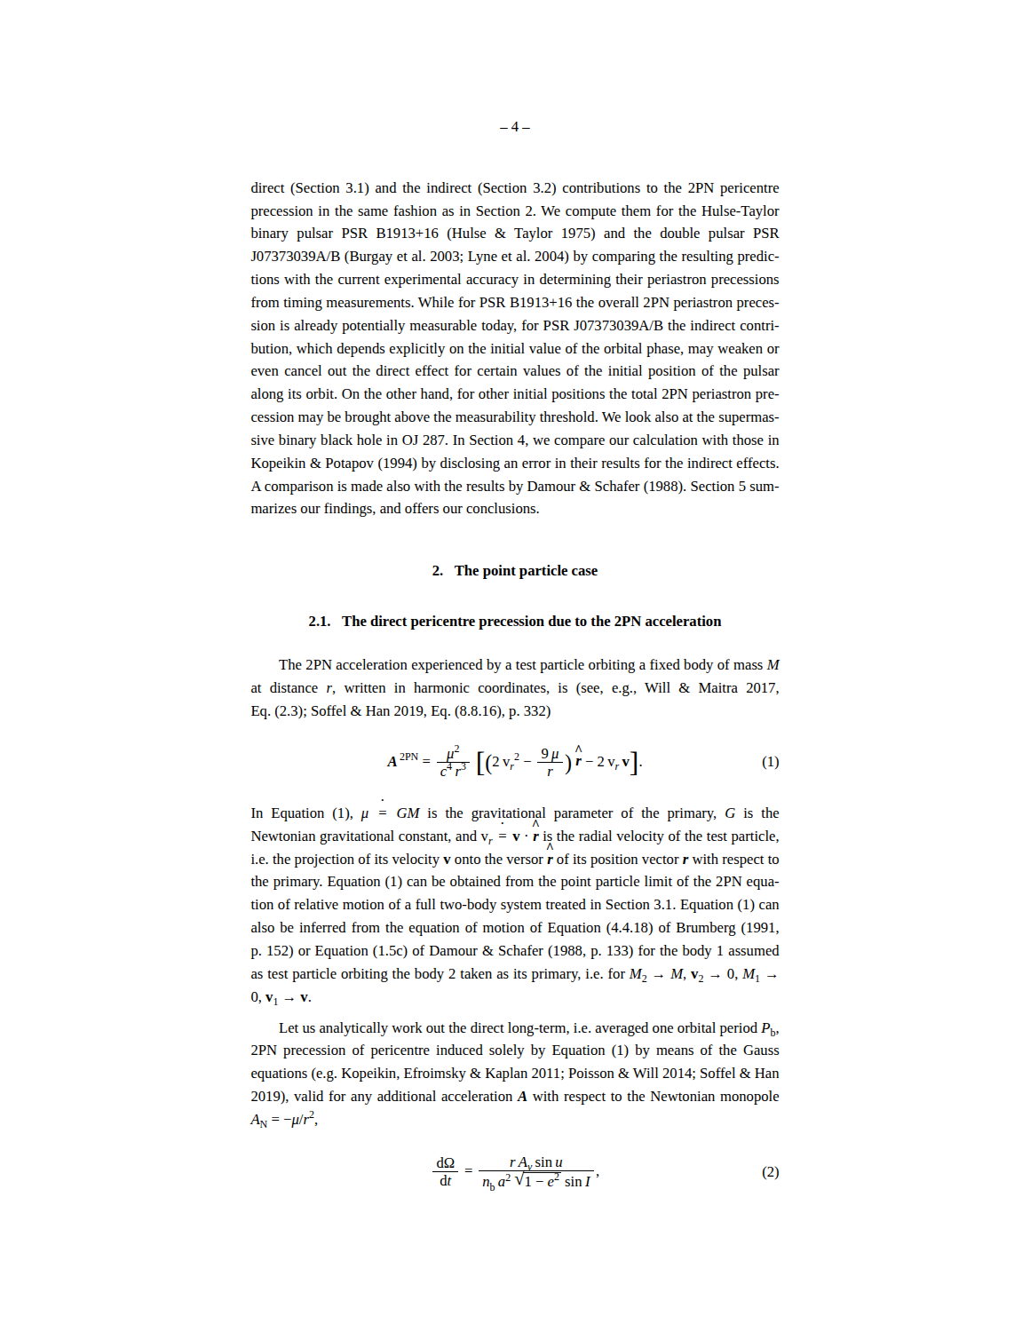– 4 –
direct (Section 3.1) and the indirect (Section 3.2) contributions to the 2PN pericentre precession in the same fashion as in Section 2. We compute them for the Hulse-Taylor binary pulsar PSR B1913+16 (Hulse & Taylor 1975) and the double pulsar PSR J07373039A/B (Burgay et al. 2003; Lyne et al. 2004) by comparing the resulting predictions with the current experimental accuracy in determining their periastron precessions from timing measurements. While for PSR B1913+16 the overall 2PN periastron precession is already potentially measurable today, for PSR J07373039A/B the indirect contribution, which depends explicitly on the initial value of the orbital phase, may weaken or even cancel out the direct effect for certain values of the initial position of the pulsar along its orbit. On the other hand, for other initial positions the total 2PN periastron precession may be brought above the measurability threshold. We look also at the supermassive binary black hole in OJ 287. In Section 4, we compare our calculation with those in Kopeikin & Potapov (1994) by disclosing an error in their results for the indirect effects. A comparison is made also with the results by Damour & Schafer (1988). Section 5 summarizes our findings, and offers our conclusions.
2. The point particle case
2.1. The direct pericentre precession due to the 2PN acceleration
The 2PN acceleration experienced by a test particle orbiting a fixed body of mass M at distance r, written in harmonic coordinates, is (see, e.g., Will & Maitra 2017, Eq. (2.3); Soffel & Han 2019, Eq. (8.8.16), p. 332)
A 2PN = μ2 c4 r3 [(2 vr2 − 9 μ r) r − 2 vr v].
(1)
In Equation (1), μ = GM is the gravitational parameter of the primary, G is the Newtonian gravitational constant, and vr = v · r is the radial velocity of the test particle, i.e. the projection of its velocity v onto the versor r of its position vector r with respect to the primary. Equation (1) can be obtained from the point particle limit of the 2PN equation of relative motion of a full two-body system treated in Section 3.1. Equation (1) can also be inferred from the equation of motion of Equation (4.4.18) of Brumberg (1991, p. 152) or Equation (1.5c) of Damour & Schafer (1988, p. 133) for the body 1 assumed as test particle orbiting the body 2 taken as its primary, i.e. for M2 → M, v2 → 0, M1 → 0, v1 → v.
Let us analytically work out the direct long-term, i.e. averaged one orbital period Pb, 2PN precession of pericentre induced solely by Equation (1) by means of the Gauss equations (e.g. Kopeikin, Efroimsky & Kaplan 2011; Poisson & Will 2014; Soffel & Han 2019), valid for any additional acceleration A with respect to the Newtonian monopole AN = −μ/r2,
dΩ dt = r Aν sin u nb a2 1 − e2 sin I,
(2)